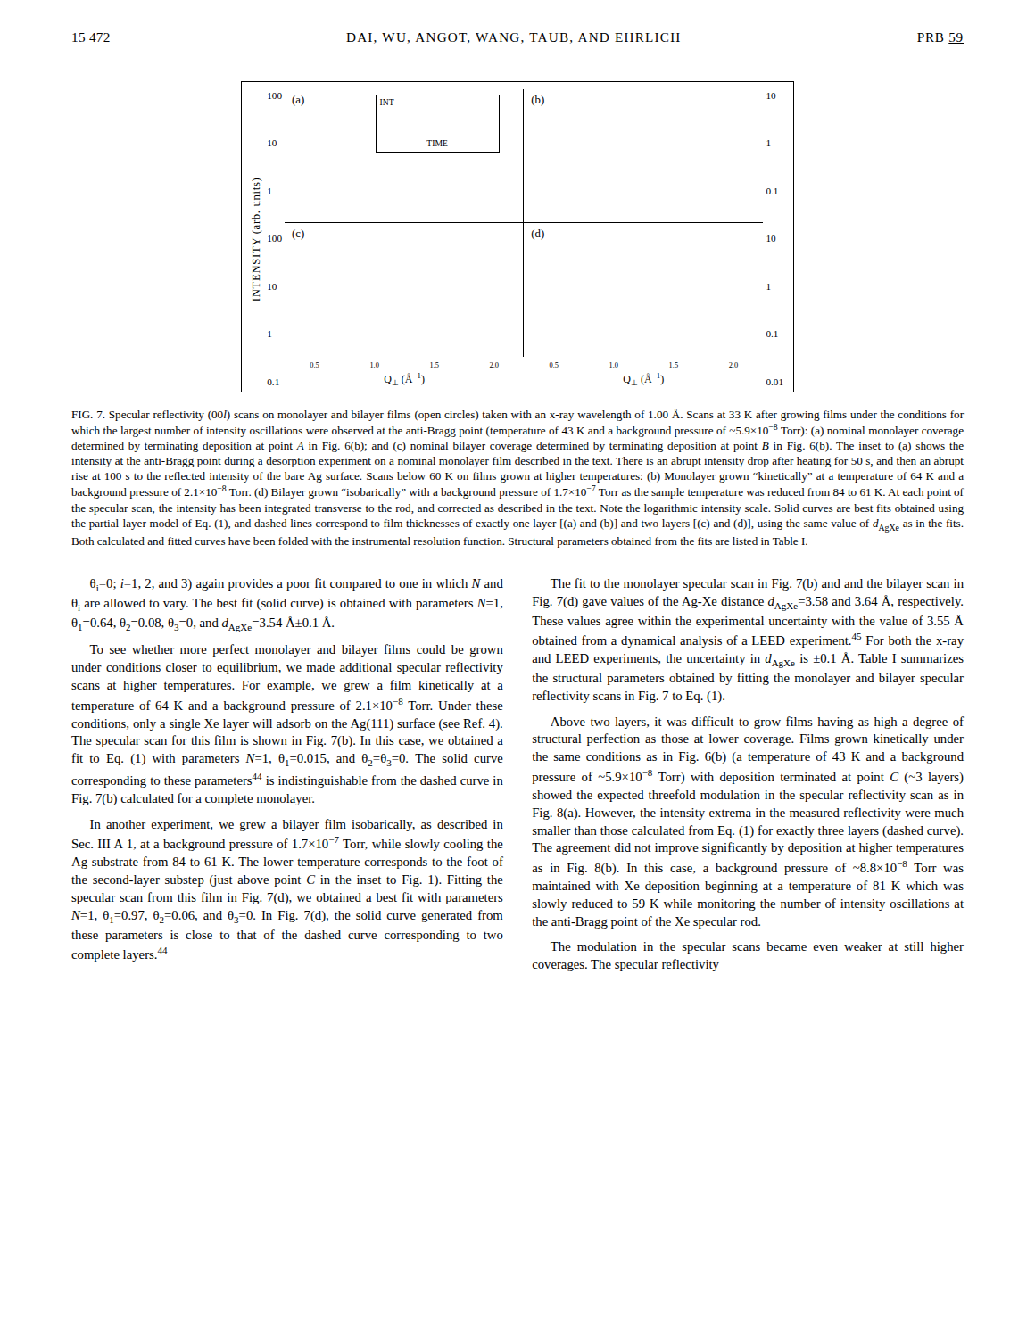15 472 Dai, Wu, Angot, Wang, Taub, and Ehrlich PRB 59
INTENSITY (arb. units)
1001011001010.1
(a)
INT TIME
(b)
(c)
(d)
0.51.01.52.0
Q⊥ (Å−1)
0.51.01.52.0
Q⊥ (Å−1)
1010.11010.10.01
FIG. 7. Specular reflectivity (00l) scans on monolayer and bilayer films (open circles) taken with an x-ray wavelength of 1.00 Å. Scans at 33 K after growing films under the conditions for which the largest number of intensity oscillations were observed at the anti-Bragg point (temperature of 43 K and a background pressure of ~5.9×10−8 Torr): (a) nominal monolayer coverage determined by terminating deposition at point A in Fig. 6(b); and (c) nominal bilayer coverage determined by terminating deposition at point B in Fig. 6(b). The inset to (a) shows the intensity at the anti-Bragg point during a desorption experiment on a nominal monolayer film described in the text. There is an abrupt intensity drop after heating for 50 s, and then an abrupt rise at 100 s to the reflected intensity of the bare Ag surface. Scans below 60 K on films grown at higher temperatures: (b) Monolayer grown “kinetically” at a temperature of 64 K and a background pressure of 2.1×10−8 Torr. (d) Bilayer grown “isobarically” with a background pressure of 1.7×10−7 Torr as the sample temperature was reduced from 84 to 61 K. At each point of the specular scan, the intensity has been integrated transverse to the rod, and corrected as described in the text. Note the logarithmic intensity scale. Solid curves are best fits obtained using the partial-layer model of Eq. (1), and dashed lines correspond to film thicknesses of exactly one layer [(a) and (b)] and two layers [(c) and (d)], using the same value of dAgXe as in the fits. Both calculated and fitted curves have been folded with the instrumental resolution function. Structural parameters obtained from the fits are listed in Table I.
θi=0; i=1, 2, and 3) again provides a poor fit compared to one in which N and θi are allowed to vary. The best fit (solid curve) is obtained with parameters N=1, θ1=0.64, θ2=0.08, θ3=0, and dAgXe=3.54 Å±0.1 Å.
To see whether more perfect monolayer and bilayer films could be grown under conditions closer to equilibrium, we made additional specular reflectivity scans at higher temperatures. For example, we grew a film kinetically at a temperature of 64 K and a background pressure of 2.1×10−8 Torr. Under these conditions, only a single Xe layer will adsorb on the Ag(111) surface (see Ref. 4). The specular scan for this film is shown in Fig. 7(b). In this case, we obtained a fit to Eq. (1) with parameters N=1, θ1=0.015, and θ2=θ3=0. The solid curve corresponding to these parameters44 is indistinguishable from the dashed curve in Fig. 7(b) calculated for a complete monolayer.
In another experiment, we grew a bilayer film isobarically, as described in Sec. III A 1, at a background pressure of 1.7×10−7 Torr, while slowly cooling the Ag substrate from 84 to 61 K. The lower temperature corresponds to the foot of the second-layer substep (just above point C in the inset to Fig. 1). Fitting the specular scan from this film in Fig. 7(d), we obtained a best fit with parameters N=1, θ1=0.97, θ2=0.06, and θ3=0. In Fig. 7(d), the solid curve generated from these parameters is close to that of the dashed curve corresponding to two complete layers.44
The fit to the monolayer specular scan in Fig. 7(b) and and the bilayer scan in Fig. 7(d) gave values of the Ag-Xe distance dAgXe=3.58 and 3.64 Å, respectively. These values agree within the experimental uncertainty with the value of 3.55 Å obtained from a dynamical analysis of a LEED experiment.45 For both the x-ray and LEED experiments, the uncertainty in dAgXe is ±0.1 Å. Table I summarizes the structural parameters obtained by fitting the monolayer and bilayer specular reflectivity scans in Fig. 7 to Eq. (1).
Above two layers, it was difficult to grow films having as high a degree of structural perfection as those at lower coverage. Films grown kinetically under the same conditions as in Fig. 6(b) (a temperature of 43 K and a background pressure of ~5.9×10−8 Torr) with deposition terminated at point C (~3 layers) showed the expected threefold modulation in the specular reflectivity scan as in Fig. 8(a). However, the intensity extrema in the measured reflectivity were much smaller than those calculated from Eq. (1) for exactly three layers (dashed curve). The agreement did not improve significantly by deposition at higher temperatures as in Fig. 8(b). In this case, a background pressure of ~8.8×10−8 Torr was maintained with Xe deposition beginning at a temperature of 81 K which was slowly reduced to 59 K while monitoring the number of intensity oscillations at the anti-Bragg point of the Xe specular rod.
The modulation in the specular scans became even weaker at still higher coverages. The specular reflectivity